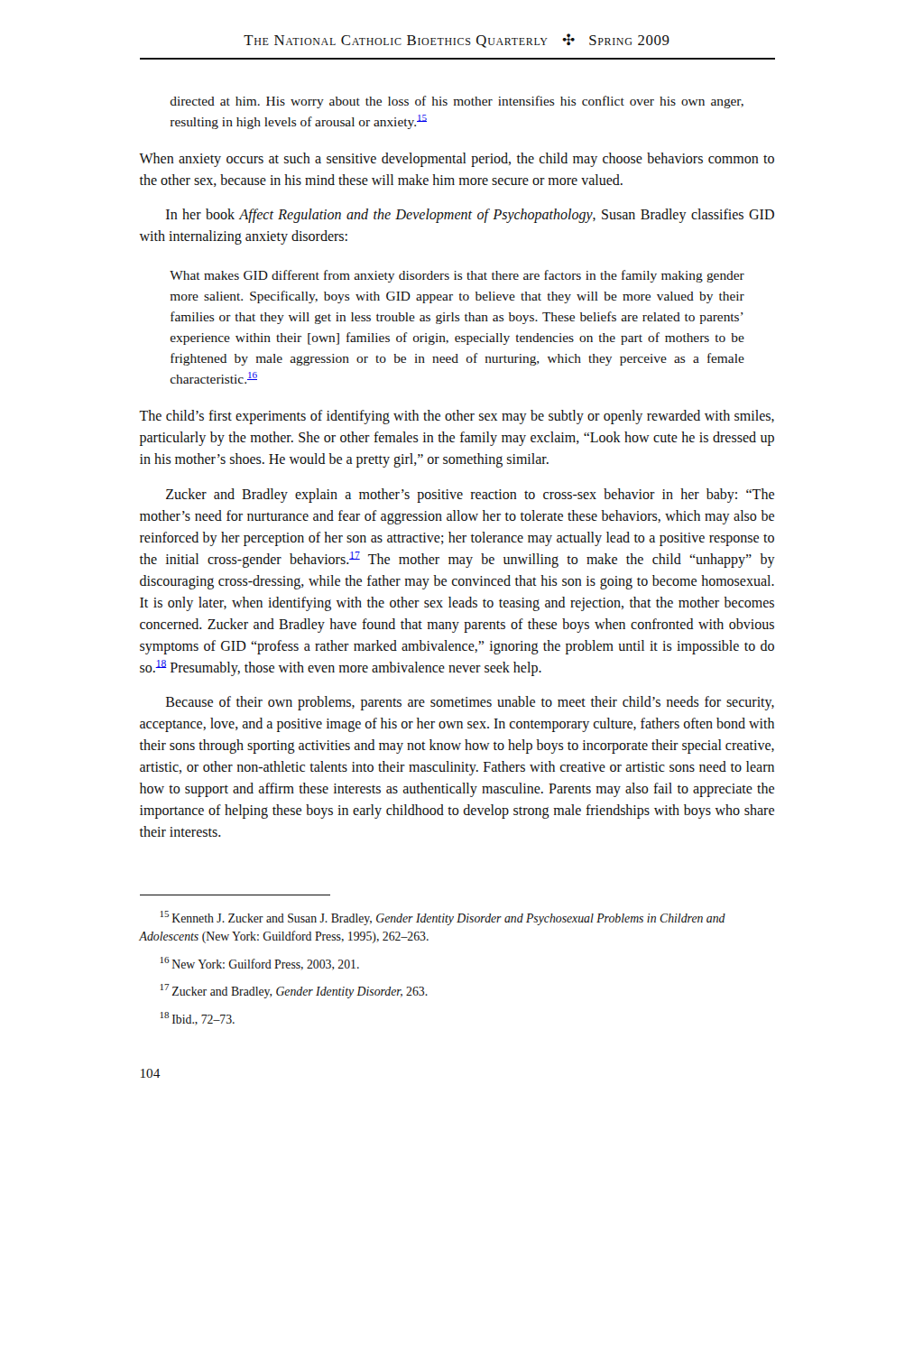The National Catholic Bioethics Quarterly ✣ Spring 2009
directed at him. His worry about the loss of his mother intensifies his conflict over his own anger, resulting in high levels of arousal or anxiety.15
When anxiety occurs at such a sensitive developmental period, the child may choose behaviors common to the other sex, because in his mind these will make him more secure or more valued.
In her book Affect Regulation and the Development of Psychopathology, Susan Bradley classifies GID with internalizing anxiety disorders:
What makes GID different from anxiety disorders is that there are factors in the family making gender more salient. Specifically, boys with GID appear to believe that they will be more valued by their families or that they will get in less trouble as girls than as boys. These beliefs are related to parents’ experience within their [own] families of origin, especially tendencies on the part of mothers to be frightened by male aggression or to be in need of nurturing, which they perceive as a female characteristic.16
The child’s first experiments of identifying with the other sex may be subtly or openly rewarded with smiles, particularly by the mother. She or other females in the family may exclaim, “Look how cute he is dressed up in his mother’s shoes. He would be a pretty girl,” or something similar.
Zucker and Bradley explain a mother’s positive reaction to cross-sex behavior in her baby: “The mother’s need for nurturance and fear of aggression allow her to tolerate these behaviors, which may also be reinforced by her perception of her son as attractive; her tolerance may actually lead to a positive response to the initial cross-gender behaviors.17 The mother may be unwilling to make the child “unhappy” by discouraging cross-dressing, while the father may be convinced that his son is going to become homosexual. It is only later, when identifying with the other sex leads to teasing and rejection, that the mother becomes concerned. Zucker and Bradley have found that many parents of these boys when confronted with obvious symptoms of GID “profess a rather marked ambivalence,” ignoring the problem until it is impossible to do so.18 Presumably, those with even more ambivalence never seek help.
Because of their own problems, parents are sometimes unable to meet their child’s needs for security, acceptance, love, and a positive image of his or her own sex. In contemporary culture, fathers often bond with their sons through sporting activities and may not know how to help boys to incorporate their special creative, artistic, or other non-athletic talents into their masculinity. Fathers with creative or artistic sons need to learn how to support and affirm these interests as authentically masculine. Parents may also fail to appreciate the importance of helping these boys in early childhood to develop strong male friendships with boys who share their interests.
15 Kenneth J. Zucker and Susan J. Bradley, Gender Identity Disorder and Psychosexual Problems in Children and Adolescents (New York: Guildford Press, 1995), 262–263.
16 New York: Guilford Press, 2003, 201.
17 Zucker and Bradley, Gender Identity Disorder, 263.
18 Ibid., 72–73.
104